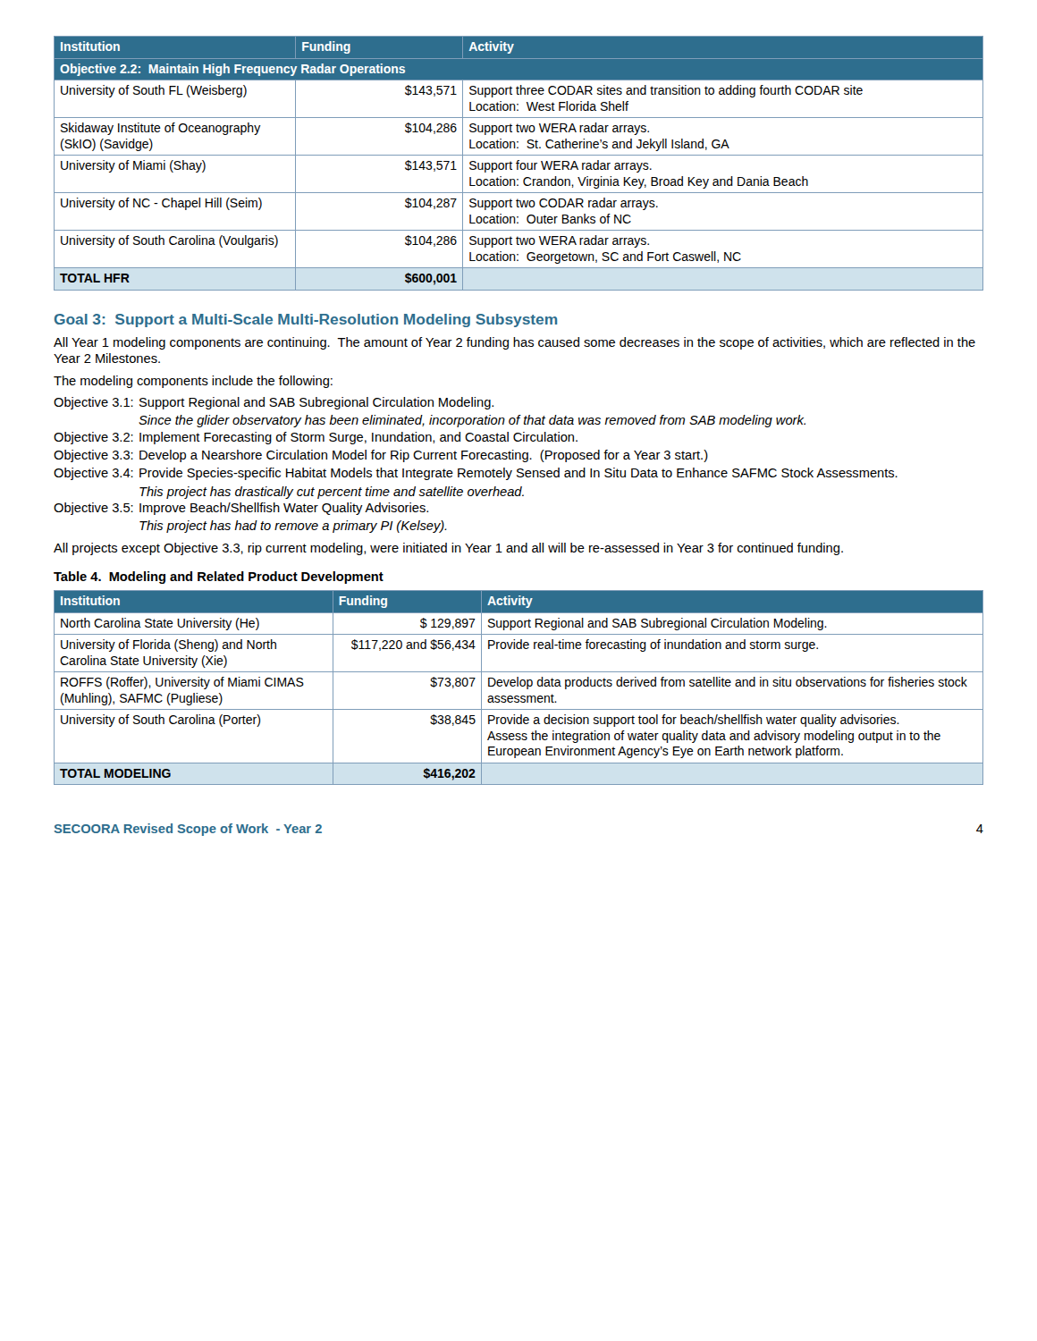| Institution | Funding | Activity |
| --- | --- | --- |
| Objective 2.2: Maintain High Frequency Radar Operations |
| University of South FL (Weisberg) | $143,571 | Support three CODAR sites and transition to adding fourth CODAR site Location: West Florida Shelf |
| Skidaway Institute of Oceanography (SkIO) (Savidge) | $104,286 | Support two WERA radar arrays. Location: St. Catherine’s and Jekyll Island, GA |
| University of Miami (Shay) | $143,571 | Support four WERA radar arrays. Location: Crandon, Virginia Key, Broad Key and Dania Beach |
| University of NC - Chapel Hill (Seim) | $104,287 | Support two CODAR radar arrays. Location: Outer Banks of NC |
| University of South Carolina (Voulgaris) | $104,286 | Support two WERA radar arrays. Location: Georgetown, SC and Fort Caswell, NC |
| TOTAL HFR | $600,001 | |
Goal 3: Support a Multi-Scale Multi-Resolution Modeling Subsystem
All Year 1 modeling components are continuing. The amount of Year 2 funding has caused some decreases in the scope of activities, which are reflected in the Year 2 Milestones.
The modeling components include the following:
Objective 3.1:
Support Regional and SAB Subregional Circulation Modeling.
Since the glider observatory has been eliminated, incorporation of that data was removed from SAB modeling work.
Objective 3.2:
Implement Forecasting of Storm Surge, Inundation, and Coastal Circulation.
Objective 3.3:
Develop a Nearshore Circulation Model for Rip Current Forecasting. (Proposed for a Year 3 start.)
Objective 3.4:
Provide Species-specific Habitat Models that Integrate Remotely Sensed and In Situ Data to Enhance SAFMC Stock Assessments.
This project has drastically cut percent time and satellite overhead.
Objective 3.5:
Improve Beach/Shellfish Water Quality Advisories.
This project has had to remove a primary PI (Kelsey).
All projects except Objective 3.3, rip current modeling, were initiated in Year 1 and all will be re-assessed in Year 3 for continued funding.
Table 4. Modeling and Related Product Development
| Institution | Funding | Activity |
| --- | --- | --- |
| North Carolina State University (He) | $ 129,897 | Support Regional and SAB Subregional Circulation Modeling. |
| University of Florida (Sheng) and North Carolina State University (Xie) | $117,220 and $56,434 | Provide real-time forecasting of inundation and storm surge. |
| ROFFS (Roffer), University of Miami CIMAS (Muhling), SAFMC (Pugliese) | $73,807 | Develop data products derived from satellite and in situ observations for fisheries stock assessment. |
| University of South Carolina (Porter) | $38,845 | Provide a decision support tool for beach/shellfish water quality advisories. Assess the integration of water quality data and advisory modeling output in to the European Environment Agency’s Eye on Earth network platform. |
| TOTAL MODELING | $416,202 | |
SECOORA Revised Scope of Work - Year 2
4